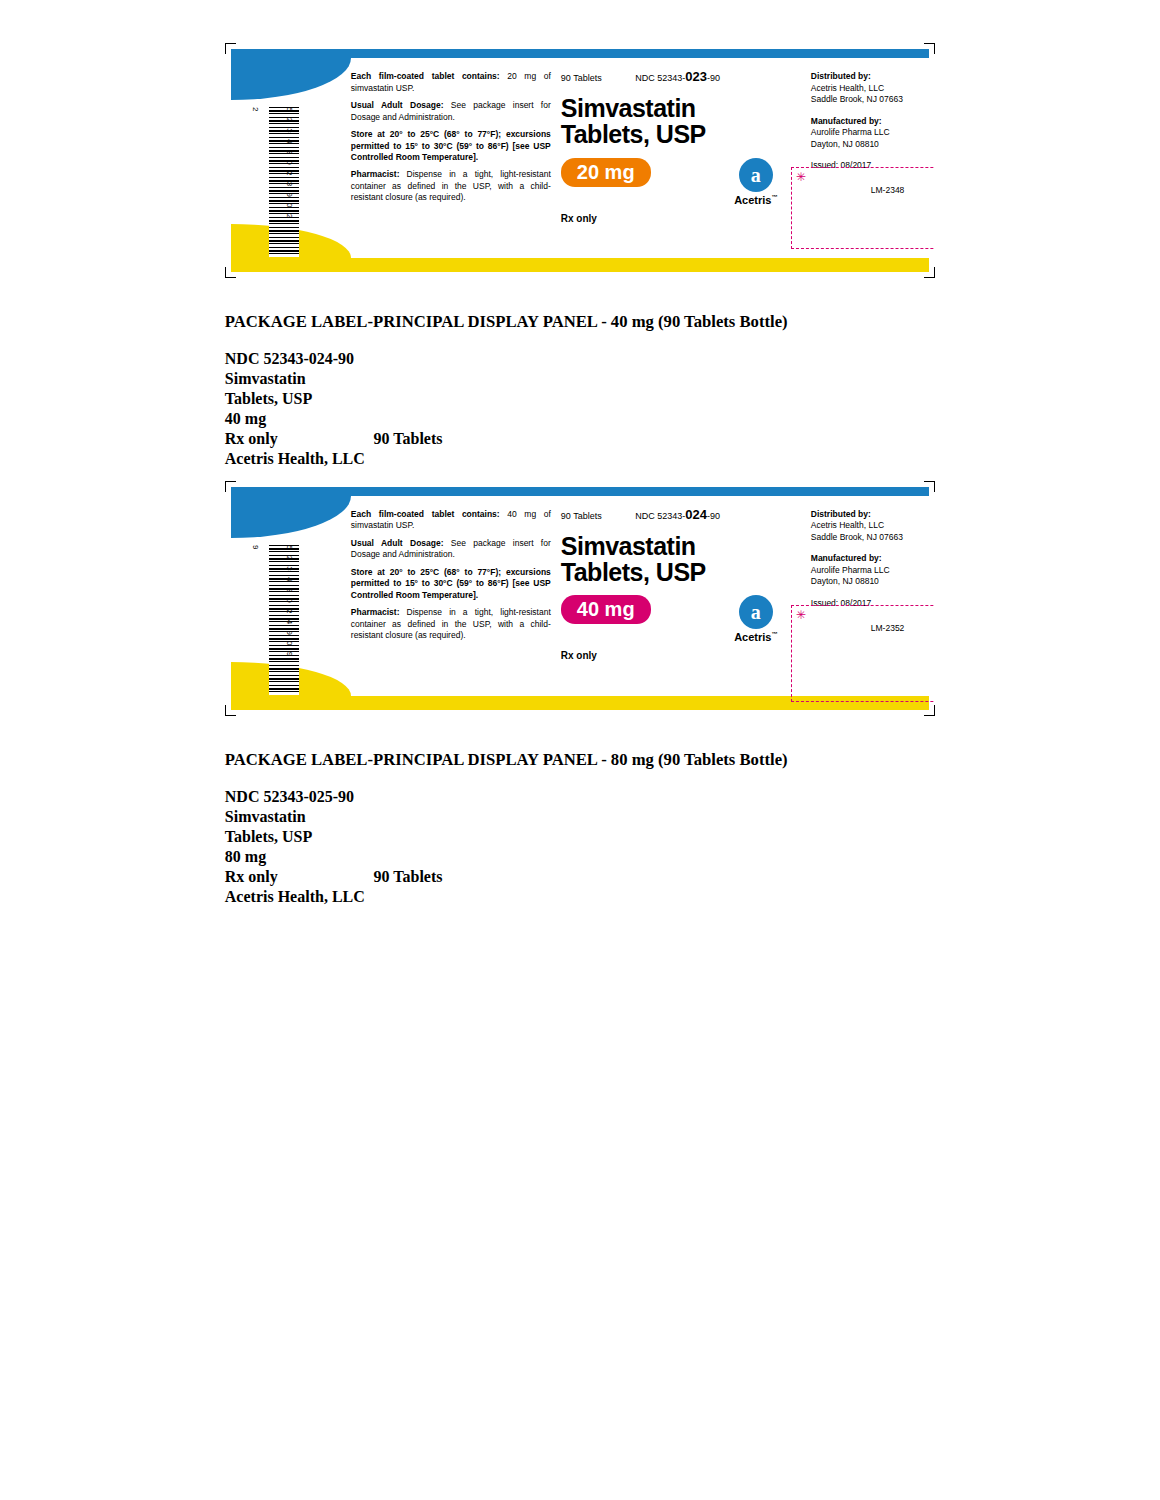2 5 2 3 4 3 0 2 3 9 0 2
Each film-coated tablet contains: 20 mg of simvastatin USP.
Usual Adult Dosage: See package insert for Dosage and Administration.
Store at 20° to 25°C (68° to 77°F); excursions permitted to 15° to 30°C (59° to 86°F) [see USP Controlled Room Temperature].
Pharmacist: Dispense in a tight, light-resistant container as defined in the USP, with a child-resistant closure (as required).
90 Tablets NDC 52343-023-90
Simvastatin
Tablets, USP
20 mg
Rx only
a
Acetris™
Distributed by:
Acetris Health, LLC
Saddle Brook, NJ 07663
Manufactured by:
Aurolife Pharma LLC
Dayton, NJ 08810
Issued: 08/2017
LM-2348
✳
PACKAGE LABEL-PRINCIPAL DISPLAY PANEL - 40 mg (90 Tablets Bottle)
NDC 52343-024-90 Simvastatin Tablets, USP 40 mg Rx only90 Tablets Acetris Health, LLC
9 5 2 3 4 3 0 2 4 9 0 9
Each film-coated tablet contains: 40 mg of simvastatin USP.
Usual Adult Dosage: See package insert for Dosage and Administration.
Store at 20° to 25°C (68° to 77°F); excursions permitted to 15° to 30°C (59° to 86°F) [see USP Controlled Room Temperature].
Pharmacist: Dispense in a tight, light-resistant container as defined in the USP, with a child-resistant closure (as required).
90 Tablets NDC 52343-024-90
Simvastatin
Tablets, USP
40 mg
Rx only
a
Acetris™
Distributed by:
Acetris Health, LLC
Saddle Brook, NJ 07663
Manufactured by:
Aurolife Pharma LLC
Dayton, NJ 08810
Issued: 08/2017
LM-2352
✳
PACKAGE LABEL-PRINCIPAL DISPLAY PANEL - 80 mg (90 Tablets Bottle)
NDC 52343-025-90 Simvastatin Tablets, USP 80 mg Rx only90 Tablets Acetris Health, LLC